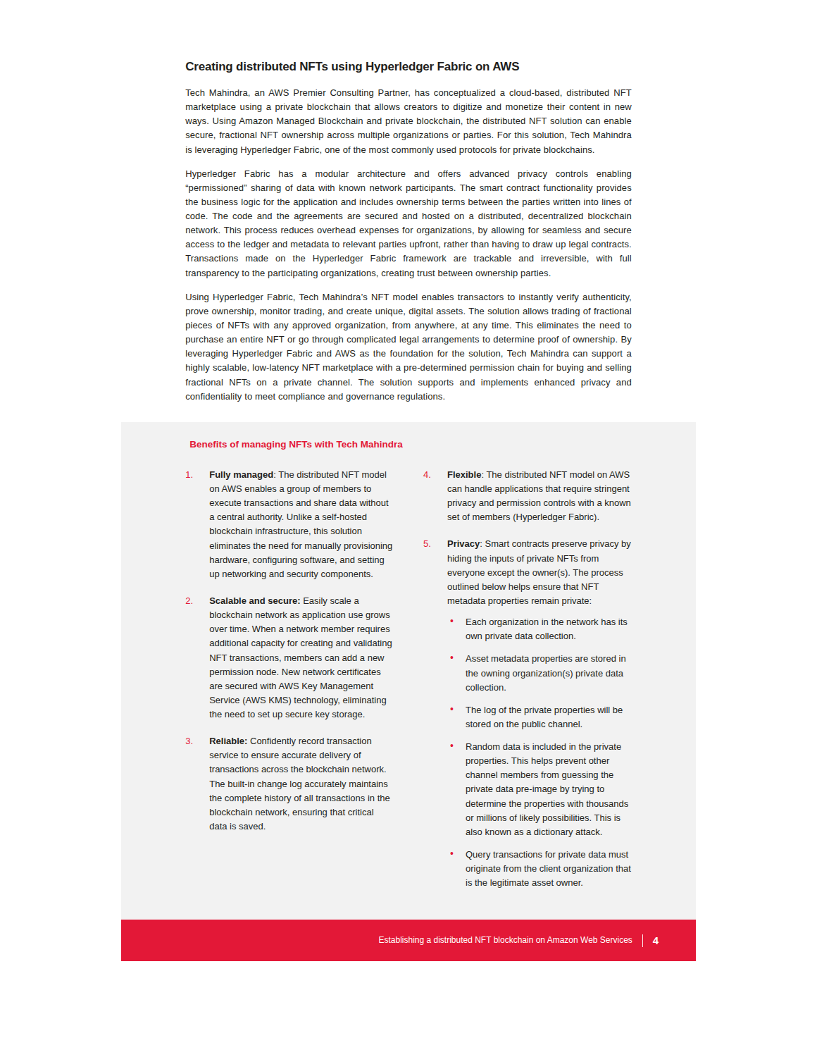Creating distributed NFTs using Hyperledger Fabric on AWS
Tech Mahindra, an AWS Premier Consulting Partner, has conceptualized a cloud-based, distributed NFT marketplace using a private blockchain that allows creators to digitize and monetize their content in new ways. Using Amazon Managed Blockchain and private blockchain, the distributed NFT solution can enable secure, fractional NFT ownership across multiple organizations or parties. For this solution, Tech Mahindra is leveraging Hyperledger Fabric, one of the most commonly used protocols for private blockchains.
Hyperledger Fabric has a modular architecture and offers advanced privacy controls enabling “permissioned” sharing of data with known network participants. The smart contract functionality provides the business logic for the application and includes ownership terms between the parties written into lines of code. The code and the agreements are secured and hosted on a distributed, decentralized blockchain network. This process reduces overhead expenses for organizations, by allowing for seamless and secure access to the ledger and metadata to relevant parties upfront, rather than having to draw up legal contracts. Transactions made on the Hyperledger Fabric framework are trackable and irreversible, with full transparency to the participating organizations, creating trust between ownership parties.
Using Hyperledger Fabric, Tech Mahindra’s NFT model enables transactors to instantly verify authenticity, prove ownership, monitor trading, and create unique, digital assets. The solution allows trading of fractional pieces of NFTs with any approved organization, from anywhere, at any time. This eliminates the need to purchase an entire NFT or go through complicated legal arrangements to determine proof of ownership. By leveraging Hyperledger Fabric and AWS as the foundation for the solution, Tech Mahindra can support a highly scalable, low-latency NFT marketplace with a pre-determined permission chain for buying and selling fractional NFTs on a private channel. The solution supports and implements enhanced privacy and confidentiality to meet compliance and governance regulations.
Benefits of managing NFTs with Tech Mahindra
Fully managed: The distributed NFT model on AWS enables a group of members to execute transactions and share data without a central authority. Unlike a self-hosted blockchain infrastructure, this solution eliminates the need for manually provisioning hardware, configuring software, and setting up networking and security components.
Scalable and secure: Easily scale a blockchain network as application use grows over time. When a network member requires additional capacity for creating and validating NFT transactions, members can add a new permission node. New network certificates are secured with AWS Key Management Service (AWS KMS) technology, eliminating the need to set up secure key storage.
Reliable: Confidently record transaction service to ensure accurate delivery of transactions across the blockchain network. The built-in change log accurately maintains the complete history of all transactions in the blockchain network, ensuring that critical data is saved.
Flexible: The distributed NFT model on AWS can handle applications that require stringent privacy and permission controls with a known set of members (Hyperledger Fabric).
Privacy: Smart contracts preserve privacy by hiding the inputs of private NFTs from everyone except the owner(s). The process outlined below helps ensure that NFT metadata properties remain private:
Each organization in the network has its own private data collection.
Asset metadata properties are stored in the owning organization(s) private data collection.
The log of the private properties will be stored on the public channel.
Random data is included in the private properties. This helps prevent other channel members from guessing the private data pre-image by trying to determine the properties with thousands or millions of likely possibilities. This is also known as a dictionary attack.
Query transactions for private data must originate from the client organization that is the legitimate asset owner.
Establishing a distributed NFT blockchain on Amazon Web Services 4